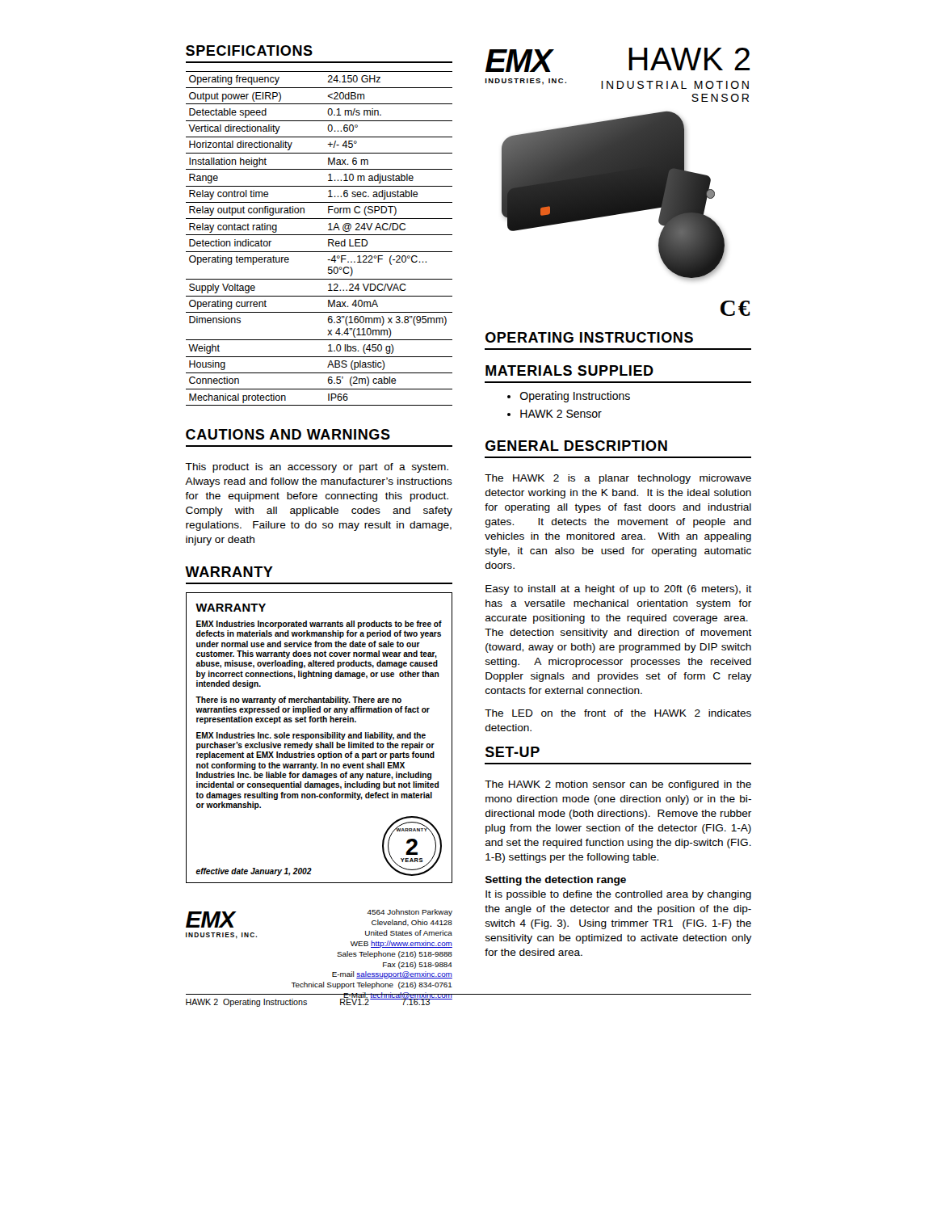SPECIFICATIONS
| Operating frequency | 24.150 GHz |
| Output power (EIRP) | <20dBm |
| Detectable speed | 0.1 m/s min. |
| Vertical directionality | 0…60° |
| Horizontal directionality | +/- 45° |
| Installation height | Max. 6 m |
| Range | 1…10 m adjustable |
| Relay control time | 1…6 sec. adjustable |
| Relay output configuration | Form C (SPDT) |
| Relay contact rating | 1A @ 24V AC/DC |
| Detection indicator | Red LED |
| Operating temperature | -4°F…122°F (-20°C…50°C) |
| Supply Voltage | 12…24 VDC/VAC |
| Operating current | Max. 40mA |
| Dimensions | 6.3”(160mm) x 3.8”(95mm) x 4.4”(110mm) |
| Weight | 1.0 lbs. (450 g) |
| Housing | ABS (plastic) |
| Connection | 6.5’ (2m) cable |
| Mechanical protection | IP66 |
CAUTIONS AND WARNINGS
This product is an accessory or part of a system. Always read and follow the manufacturer’s instructions for the equipment before connecting this product. Comply with all applicable codes and safety regulations. Failure to do so may result in damage, injury or death
WARRANTY
WARRANTY
EMX Industries Incorporated warrants all products to be free of defects in materials and workmanship for a period of two years under normal use and service from the date of sale to our customer. This warranty does not cover normal wear and tear, abuse, misuse, overloading, altered products, damage caused by incorrect connections, lightning damage, or use other than intended design.
There is no warranty of merchantability. There are no warranties expressed or implied or any affirmation of fact or representation except as set forth herein.
EMX Industries Inc. sole responsibility and liability, and the purchaser’s exclusive remedy shall be limited to the repair or replacement at EMX Industries option of a part or parts found not conforming to the warranty. In no event shall EMX Industries Inc. be liable for damages of any nature, including incidental or consequential damages, including but not limited to damages resulting from non-conformity, defect in material or workmanship.
effective date January 1, 2002
WARRANTY
2
YEARS
EMX INDUSTRIES, INC.
4564 Johnston Parkway
Cleveland, Ohio 44128
United States of America
WEB http://www.emxinc.com
Sales Telephone (216) 518-9888
Fax (216) 518-9884
E-mail salessupport@emxinc.com
Technical Support Telephone (216) 834-0761
E-Mail: technical@emxinc.com
EMX INDUSTRIES, INC.
HAWK 2
INDUSTRIAL MOTION SENSOR
C€
OPERATING INSTRUCTIONS
MATERIALS SUPPLIED
Operating Instructions
HAWK 2 Sensor
GENERAL DESCRIPTION
The HAWK 2 is a planar technology microwave detector working in the K band. It is the ideal solution for operating all types of fast doors and industrial gates. It detects the movement of people and vehicles in the monitored area. With an appealing style, it can also be used for operating automatic doors.
Easy to install at a height of up to 20ft (6 meters), it has a versatile mechanical orientation system for accurate positioning to the required coverage area. The detection sensitivity and direction of movement (toward, away or both) are programmed by DIP switch setting. A microprocessor processes the received Doppler signals and provides set of form C relay contacts for external connection.
The LED on the front of the HAWK 2 indicates detection.
SET-UP
The HAWK 2 motion sensor can be configured in the mono direction mode (one direction only) or in the bi-directional mode (both directions). Remove the rubber plug from the lower section of the detector (FIG. 1-A) and set the required function using the dip-switch (FIG. 1-B) settings per the following table.
Setting the detection range
It is possible to define the controlled area by changing the angle of the detector and the position of the dip-switch 4 (Fig. 3). Using trimmer TR1 (FIG. 1-F) the sensitivity can be optimized to activate detection only for the desired area.
HAWK 2 Operating Instructions REV1.2 7.16.13